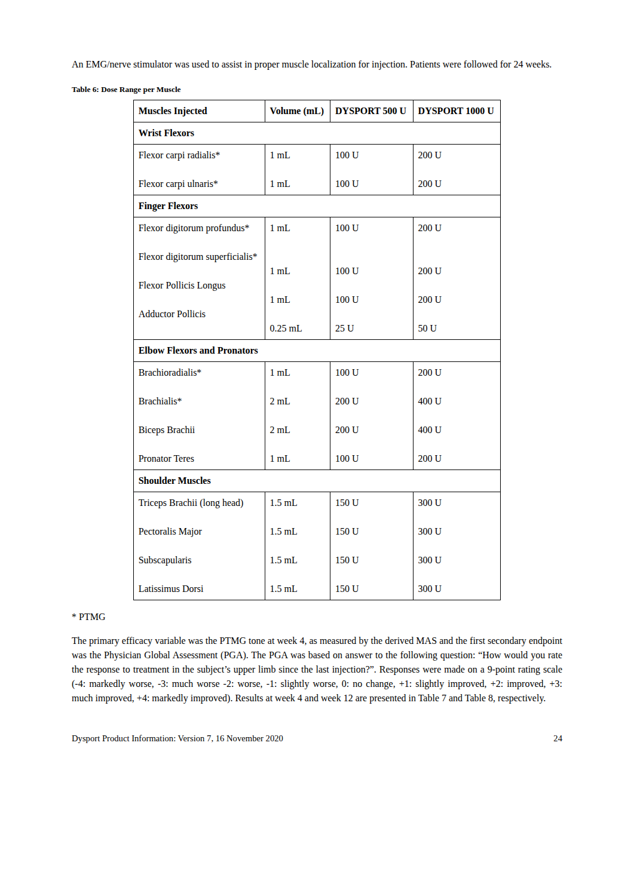An EMG/nerve stimulator was used to assist in proper muscle localization for injection. Patients were followed for 24 weeks.
Table 6: Dose Range per Muscle
| Muscles Injected | Volume (mL) | DYSPORT 500 U | DYSPORT 1000 U |
| --- | --- | --- | --- |
| Wrist Flexors |
| Flexor carpi radialis* Flexor carpi ulnaris* | 1 mL 1 mL | 100 U 100 U | 200 U 200 U |
| Finger Flexors |
| Flexor digitorum profundus* Flexor digitorum superficialis* Flexor Pollicis Longus Adductor Pollicis | 1 mL 1 mL 1 mL 0.25 mL | 100 U 100 U 100 U 25 U | 200 U 200 U 200 U 50 U |
| Elbow Flexors and Pronators |
| Brachioradialis* Brachialis* Biceps Brachii Pronator Teres | 1 mL 2 mL 2 mL 1 mL | 100 U 200 U 200 U 100 U | 200 U 400 U 400 U 200 U |
| Shoulder Muscles |
| Triceps Brachii (long head) Pectoralis Major Subscapularis Latissimus Dorsi | 1.5 mL 1.5 mL 1.5 mL 1.5 mL | 150 U 150 U 150 U 150 U | 300 U 300 U 300 U 300 U |
* PTMG
The primary efficacy variable was the PTMG tone at week 4, as measured by the derived MAS and the first secondary endpoint was the Physician Global Assessment (PGA). The PGA was based on answer to the following question: “How would you rate the response to treatment in the subject’s upper limb since the last injection?”. Responses were made on a 9-point rating scale (-4: markedly worse, -3: much worse -2: worse, -1: slightly worse, 0: no change, +1: slightly improved, +2: improved, +3: much improved, +4: markedly improved). Results at week 4 and week 12 are presented in Table 7 and Table 8, respectively.
Dysport Product Information: Version 7, 16 November 2020 24